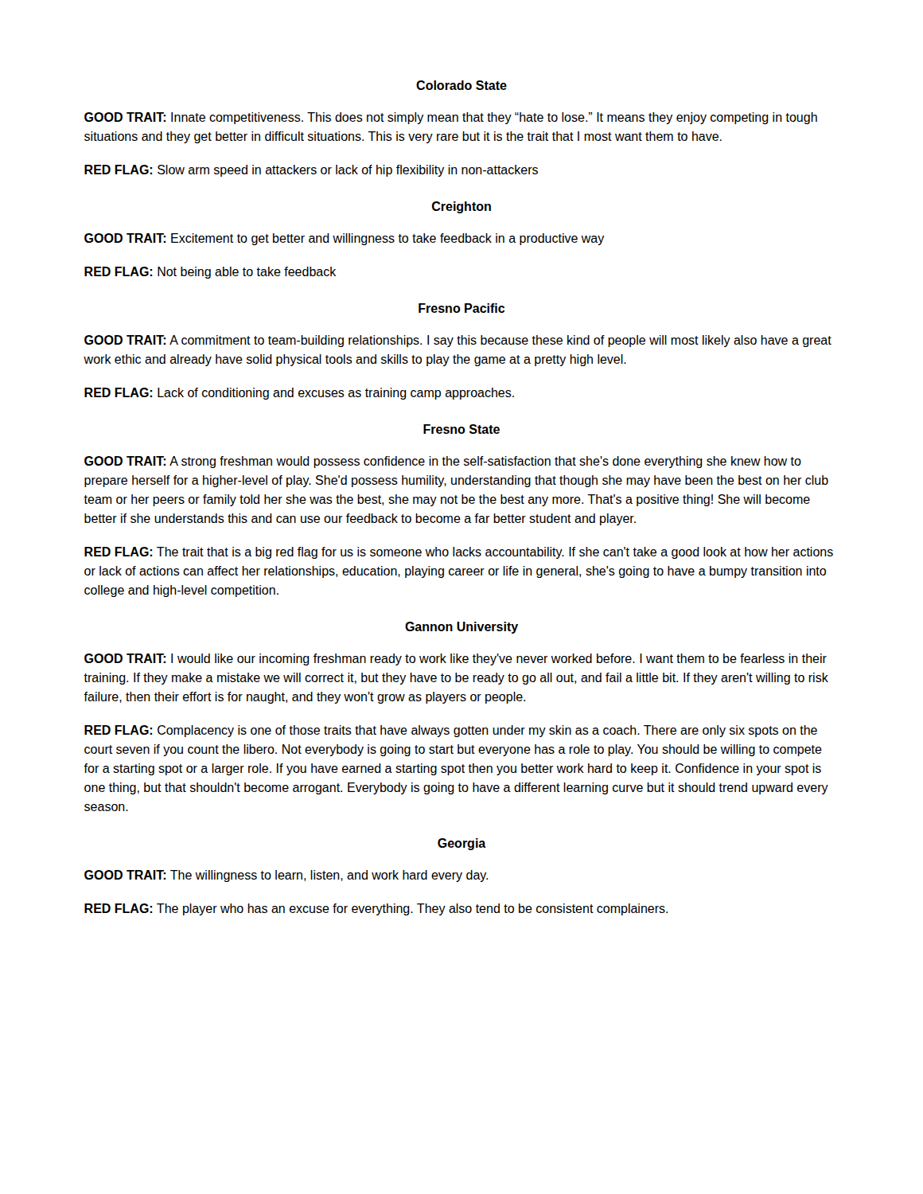Colorado State
GOOD TRAIT: Innate competitiveness. This does not simply mean that they “hate to lose.” It means they enjoy competing in tough situations and they get better in difficult situations. This is very rare but it is the trait that I most want them to have.
RED FLAG: Slow arm speed in attackers or lack of hip flexibility in non-attackers
Creighton
GOOD TRAIT: Excitement to get better and willingness to take feedback in a productive way
RED FLAG: Not being able to take feedback
Fresno Pacific
GOOD TRAIT: A commitment to team-building relationships. I say this because these kind of people will most likely also have a great work ethic and already have solid physical tools and skills to play the game at a pretty high level.
RED FLAG: Lack of conditioning and excuses as training camp approaches.
Fresno State
GOOD TRAIT: A strong freshman would possess confidence in the self-satisfaction that she's done everything she knew how to prepare herself for a higher-level of play. She'd possess humility, understanding that though she may have been the best on her club team or her peers or family told her she was the best, she may not be the best any more. That's a positive thing! She will become better if she understands this and can use our feedback to become a far better student and player.
RED FLAG: The trait that is a big red flag for us is someone who lacks accountability. If she can't take a good look at how her actions or lack of actions can affect her relationships, education, playing career or life in general, she's going to have a bumpy transition into college and high-level competition.
Gannon University
GOOD TRAIT: I would like our incoming freshman ready to work like they've never worked before. I want them to be fearless in their training. If they make a mistake we will correct it, but they have to be ready to go all out, and fail a little bit. If they aren't willing to risk failure, then their effort is for naught, and they won't grow as players or people.
RED FLAG: Complacency is one of those traits that have always gotten under my skin as a coach. There are only six spots on the court seven if you count the libero. Not everybody is going to start but everyone has a role to play. You should be willing to compete for a starting spot or a larger role. If you have earned a starting spot then you better work hard to keep it. Confidence in your spot is one thing, but that shouldn't become arrogant. Everybody is going to have a different learning curve but it should trend upward every season.
Georgia
GOOD TRAIT: The willingness to learn, listen, and work hard every day.
RED FLAG: The player who has an excuse for everything. They also tend to be consistent complainers.